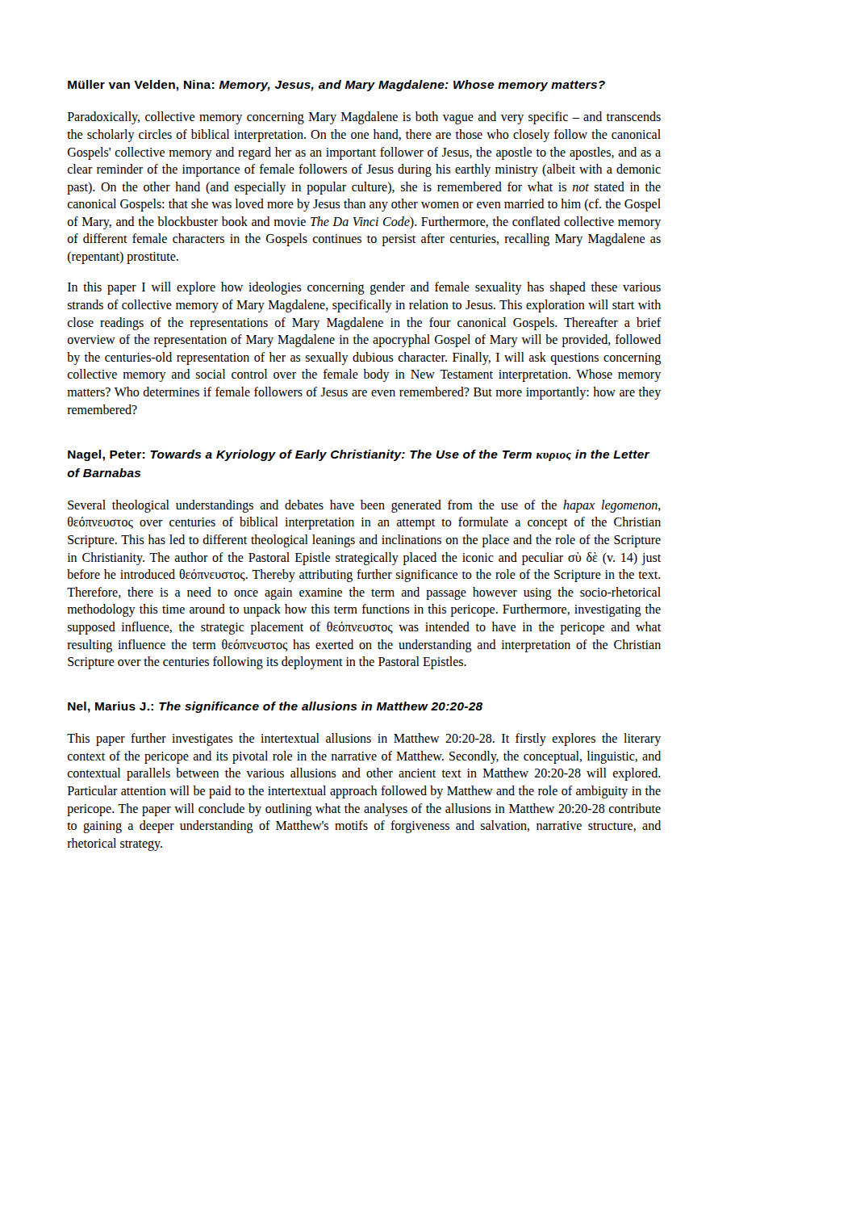Müller van Velden, Nina: Memory, Jesus, and Mary Magdalene: Whose memory matters?
Paradoxically, collective memory concerning Mary Magdalene is both vague and very specific – and transcends the scholarly circles of biblical interpretation. On the one hand, there are those who closely follow the canonical Gospels' collective memory and regard her as an important follower of Jesus, the apostle to the apostles, and as a clear reminder of the importance of female followers of Jesus during his earthly ministry (albeit with a demonic past). On the other hand (and especially in popular culture), she is remembered for what is not stated in the canonical Gospels: that she was loved more by Jesus than any other women or even married to him (cf. the Gospel of Mary, and the blockbuster book and movie The Da Vinci Code). Furthermore, the conflated collective memory of different female characters in the Gospels continues to persist after centuries, recalling Mary Magdalene as (repentant) prostitute.
In this paper I will explore how ideologies concerning gender and female sexuality has shaped these various strands of collective memory of Mary Magdalene, specifically in relation to Jesus. This exploration will start with close readings of the representations of Mary Magdalene in the four canonical Gospels. Thereafter a brief overview of the representation of Mary Magdalene in the apocryphal Gospel of Mary will be provided, followed by the centuries-old representation of her as sexually dubious character. Finally, I will ask questions concerning collective memory and social control over the female body in New Testament interpretation. Whose memory matters? Who determines if female followers of Jesus are even remembered? But more importantly: how are they remembered?
Nagel, Peter: Towards a Kyriology of Early Christianity: The Use of the Term κυριος in the Letter of Barnabas
Several theological understandings and debates have been generated from the use of the hapax legomenon, θεόπνευστος over centuries of biblical interpretation in an attempt to formulate a concept of the Christian Scripture. This has led to different theological leanings and inclinations on the place and the role of the Scripture in Christianity. The author of the Pastoral Epistle strategically placed the iconic and peculiar σὺ δὲ (v. 14) just before he introduced θεόπνευστος. Thereby attributing further significance to the role of the Scripture in the text. Therefore, there is a need to once again examine the term and passage however using the socio-rhetorical methodology this time around to unpack how this term functions in this pericope. Furthermore, investigating the supposed influence, the strategic placement of θεόπνευστος was intended to have in the pericope and what resulting influence the term θεόπνευστος has exerted on the understanding and interpretation of the Christian Scripture over the centuries following its deployment in the Pastoral Epistles.
Nel, Marius J.: The significance of the allusions in Matthew 20:20-28
This paper further investigates the intertextual allusions in Matthew 20:20-28. It firstly explores the literary context of the pericope and its pivotal role in the narrative of Matthew. Secondly, the conceptual, linguistic, and contextual parallels between the various allusions and other ancient text in Matthew 20:20-28 will explored. Particular attention will be paid to the intertextual approach followed by Matthew and the role of ambiguity in the pericope. The paper will conclude by outlining what the analyses of the allusions in Matthew 20:20-28 contribute to gaining a deeper understanding of Matthew's motifs of forgiveness and salvation, narrative structure, and rhetorical strategy.